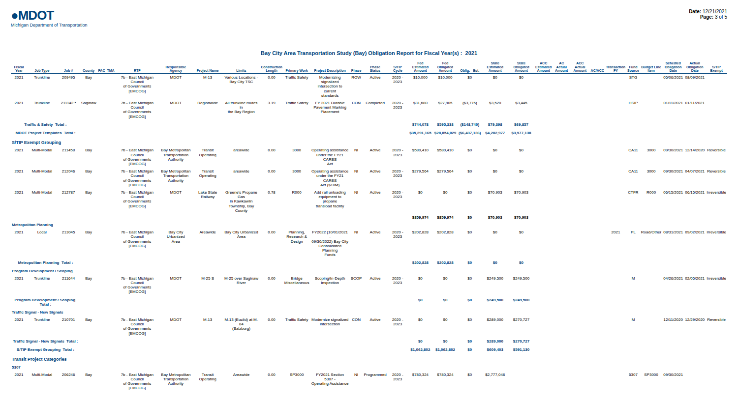●MDOT
Michigan Department of Transportation
Date: 12/21/2021
Page: 3 of 5
Bay City Area Transportation Study (Bay) Obligation Report for Fiscal Year(s) : 2021
| Fiscal Year | Job Type | Job # | County | FAC | TMA | RTF | Responsible Agency | Project Name | Limits | Construction Length | Primary Work | Project Description | Phase | Phase Status | S/TIP Cycle | Fed Estimated Amount | Fed Obligated Amount | Oblig. - Est. | State Estimated Amount | State Obligated Amount | ACC Estimated Amount | AC Actual Amount | ACC Actual Amount | AC/ACC | Transaction FY | Fund Source | Budget Line Item | Schedled Obligation Date | Actual Obligation Date | S/TIP Exempt |
| --- | --- | --- | --- | --- | --- | --- | --- | --- | --- | --- | --- | --- | --- | --- | --- | --- | --- | --- | --- | --- | --- | --- | --- | --- | --- | --- | --- | --- | --- | --- |
| 2021 | Trunkline | 209495 | Bay | | | 7b - East Michigan Council of Governments [EMCOG] | MDOT | M-13 | Various Locations - Bay City TSC | 0.00 | Traffic Safety | Modernizing signalized intersection to current standards | ROW | Active | 2020 - 2023 | $10,000 | $10,000 | $0 | $0 | $0 | | | | | | STG | | 05/06/2021 | 08/09/2021 | |
| 2021 | Trunkline | 211142 * | Saginaw | | | 7b - East Michigan Council of Governments [EMCOG] | MDOT | Regionwide | All trunkline routes in the Bay Region | 3.19 | Traffic Safety | FY 2021 Durable Pavement Marking Placement | CON | Completed | 2020 - 2023 | $31,680 | $27,905 | ($3,775) | $3,520 | $3,445 | | | | | | HSIP | | 01/11/2021 | 01/11/2021 | |
| Traffic & Safety Total : | | $744,078 | $595,338 | ($148,740) | $79,398 | $69,857 | |
| MDOT Project Templates Total : | | $35,291,165 | $28,854,029 | ($6,437,136) | $4,282,977 | $3,977,138 | |
| S/TIP Exempt Grouping |
| 2021 | Multi-Modal | 211458 | Bay | | | 7b - East Michigan Council of Governments [EMCOG] | Bay Metropolitan Transportation Authority | Transit Operating | areawide | 0.00 | 3000 | Operating assistance under the FY21 CARES Act | NI | Active | 2020 - 2023 | $580,410 | $580,410 | $0 | $0 | $0 | | | | | | CA11 | 3000 | 09/30/2021 | 12/14/2020 | Reversible |
| 2021 | Multi-Modal | 212046 | Bay | | | 7b - East Michigan Council of Governments [EMCOG] | Bay Metropolitan Transportation Authority | Transit Operating | areawide | 0.00 | 3000 | Operating assistance under the FY21 CARES Act ($10M) | NI | Active | 2020 - 2023 | $279,564 | $279,564 | $0 | $0 | $0 | | | | | | CA11 | 3000 | 09/30/2021 | 04/07/2021 | Reversible |
| 2021 | Multi-Modal | 212787 | Bay | | | 7b - East Michigan Council of Governments [EMCOG] | MDOT | Lake State Railway | Greene's Propane Gas in Kawkawlin Township, Bay County | 0.78 | R000 | Add rail unloading equipment to propane transload facility | NI | Active | 2020 - 2023 | $0 | $0 | $0 | $70,903 | $70,903 | | | | | | CTFR | R000 | 06/15/2021 | 06/15/2021 | Irreversible |
| | $859,974 | $859,974 | $0 | $70,903 | $70,903 | |
| Metropolitan Planning |
| 2021 | Local | 213045 | Bay | | | 7b - East Michigan Council of Governments [EMCOG] | Bay City Urbanized Area | Areawide | Bay City Urbanized Area | 0.00 | Planning, Research & Design | FY2022 (10/01/2021 - 09/30/2022) Bay City Consolidated Planning Funds | NI | Active | 2020 - 2023 | $202,828 | $202,828 | $0 | $0 | $0 | | | | | 2021 | PL | Road/Other | 08/31/2021 | 09/02/2021 | Irreversible |
| Metropolitan Planning Total : | | $202,828 | $202,828 | $0 | $0 | $0 | |
| Program Development / Scoping |
| 2021 | Trunkline | 211644 | Bay | | | 7b - East Michigan Council of Governments [EMCOG] | MDOT | M-25 S | M-25 over Saginaw River | 0.00 | Bridge Miscellaneous | Scoping/In-Depth Inspection | SCOP | Active | 2020 - 2023 | $0 | $0 | $0 | $249,500 | $249,500 | | | | | | M | | 04/26/2021 | 02/05/2021 | Irreversible |
| Program Development / Scoping Total : | | $0 | $0 | $0 | $249,500 | $249,500 | |
| Traffic Signal - New Signals |
| 2021 | Trunkline | 210701 | Bay | | | 7b - East Michigan Council of Governments [EMCOG] | MDOT | M-13 | M-13 (Euclid) at M-84 (Salzburg) | 0.00 | Traffic Safety | Modernize signalized intersection | CON | Active | 2020 - 2023 | $0 | $0 | $0 | $289,000 | $270,727 | | | | | | M | | 12/11/2020 | 12/29/2020 | Reversible |
| Traffic Signal - New Signals Total : | | $0 | $0 | $0 | $289,000 | $270,727 | |
| S/TIP Exempt Grouping Total : | | $1,062,802 | $1,062,802 | $0 | $609,403 | $591,130 | |
| Transit Project Categories |
| 5307 |
| 2021 | Multi-Modal | 206246 | Bay | | | 7b - East Michigan Council of Governments [EMCOG] | Bay Metropolitan Transportation Authority | Transit Operating | Areawide | 0.00 | SP3000 | FY2021 Section 5307 - Operating Assistance | NI | Programmed | 2020 - 2023 | $780,324 | $780,324 | $0 | $2,777,048 | | | | | | | 5307 | SP3000 | 09/30/2021 | | |